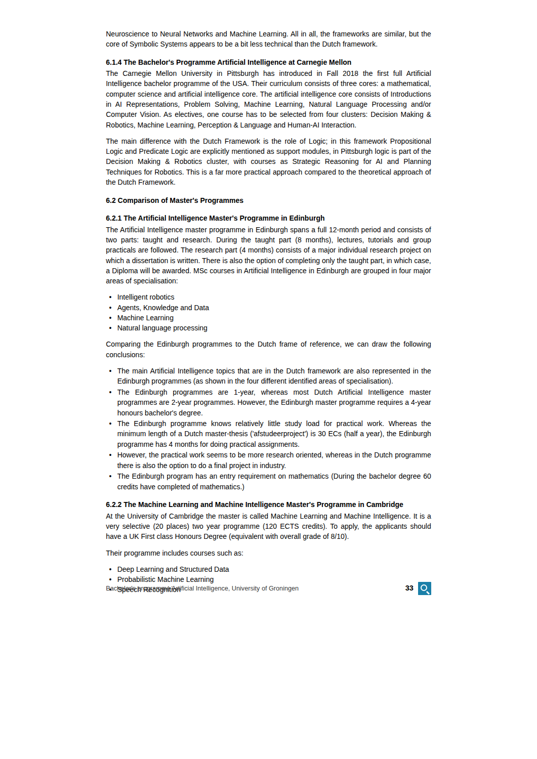Neuroscience to Neural Networks and Machine Learning. All in all, the frameworks are similar, but the core of Symbolic Systems appears to be a bit less technical than the Dutch framework.
6.1.4 The Bachelor's Programme Artificial Intelligence at Carnegie Mellon
The Carnegie Mellon University in Pittsburgh has introduced in Fall 2018 the first full Artificial Intelligence bachelor programme of the USA. Their curriculum consists of three cores: a mathematical, computer science and artificial intelligence core. The artificial intelligence core consists of Introductions in AI Representations, Problem Solving, Machine Learning, Natural Language Processing and/or Computer Vision. As electives, one course has to be selected from four clusters: Decision Making & Robotics, Machine Learning, Perception & Language and Human-AI Interaction.
The main difference with the Dutch Framework is the role of Logic; in this framework Propositional Logic and Predicate Logic are explicitly mentioned as support modules, in Pittsburgh logic is part of the Decision Making & Robotics cluster, with courses as Strategic Reasoning for AI and Planning Techniques for Robotics. This is a far more practical approach compared to the theoretical approach of the Dutch Framework.
6.2 Comparison of Master's Programmes
6.2.1 The Artificial Intelligence Master's Programme in Edinburgh
The Artificial Intelligence master programme in Edinburgh spans a full 12-month period and consists of two parts: taught and research. During the taught part (8 months), lectures, tutorials and group practicals are followed. The research part (4 months) consists of a major individual research project on which a dissertation is written. There is also the option of completing only the taught part, in which case, a Diploma will be awarded. MSc courses in Artificial Intelligence in Edinburgh are grouped in four major areas of specialisation:
Intelligent robotics
Agents, Knowledge and Data
Machine Learning
Natural language processing
Comparing the Edinburgh programmes to the Dutch frame of reference, we can draw the following conclusions:
The main Artificial Intelligence topics that are in the Dutch framework are also represented in the Edinburgh programmes (as shown in the four different identified areas of specialisation).
The Edinburgh programmes are 1-year, whereas most Dutch Artificial Intelligence master programmes are 2-year programmes. However, the Edinburgh master programme requires a 4-year honours bachelor's degree.
The Edinburgh programme knows relatively little study load for practical work. Whereas the minimum length of a Dutch master-thesis ('afstudeerproject') is 30 ECs (half a year), the Edinburgh programme has 4 months for doing practical assignments.
However, the practical work seems to be more research oriented, whereas in the Dutch programme there is also the option to do a final project in industry.
The Edinburgh program has an entry requirement on mathematics (During the bachelor degree 60 credits have completed of mathematics.)
6.2.2 The Machine Learning and Machine Intelligence Master's Programme in Cambridge
At the University of Cambridge the master is called Machine Learning and Machine Intelligence. It is a very selective (20 places) two year programme (120 ECTS credits). To apply, the applicants should have a UK First class Honours Degree (equivalent with overall grade of 8/10).
Their programme includes courses such as:
Deep Learning and Structured Data
Probabilistic Machine Learning
Speech Recognition
Bachelor's programme Artificial Intelligence, University of Groningen 33